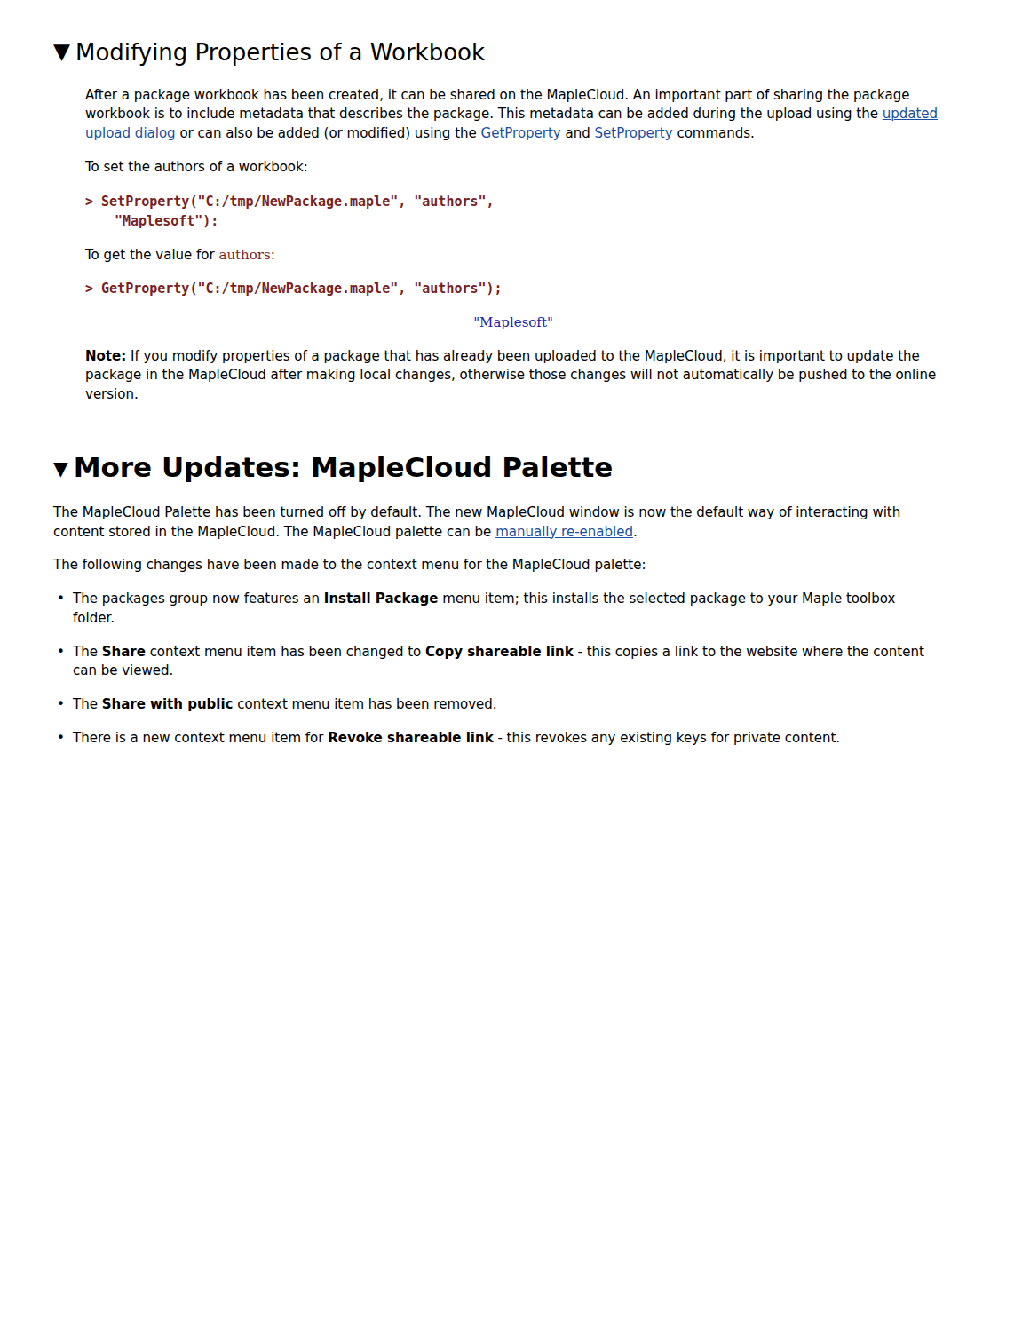▼Modifying Properties of a Workbook
After a package workbook has been created, it can be shared on the MapleCloud. An important part of sharing the package workbook is to include metadata that describes the package. This metadata can be added during the upload using the updated upload dialog or can also be added (or modified) using the GetProperty and SetProperty commands.
To set the authors of a workbook:
> SetProperty("C:/tmp/NewPackage.maple", "authors","Maplesoft"):
To get the value for authors:
> GetProperty("C:/tmp/NewPackage.maple", "authors");
"Maplesoft"
Note: If you modify properties of a package that has already been uploaded to the MapleCloud, it is important to update the package in the MapleCloud after making local changes, otherwise those changes will not automatically be pushed to the online version.
▼More Updates: MapleCloud Palette
The MapleCloud Palette has been turned off by default. The new MapleCloud window is now the default way of interacting with content stored in the MapleCloud. The MapleCloud palette can be manually re-enabled.
The following changes have been made to the context menu for the MapleCloud palette:
The packages group now features an Install Package menu item; this installs the selected package to your Maple toolbox folder.
The Share context menu item has been changed to Copy shareable link - this copies a link to the website where the content can be viewed.
The Share with public context menu item has been removed.
There is a new context menu item for Revoke shareable link - this revokes any existing keys for private content.